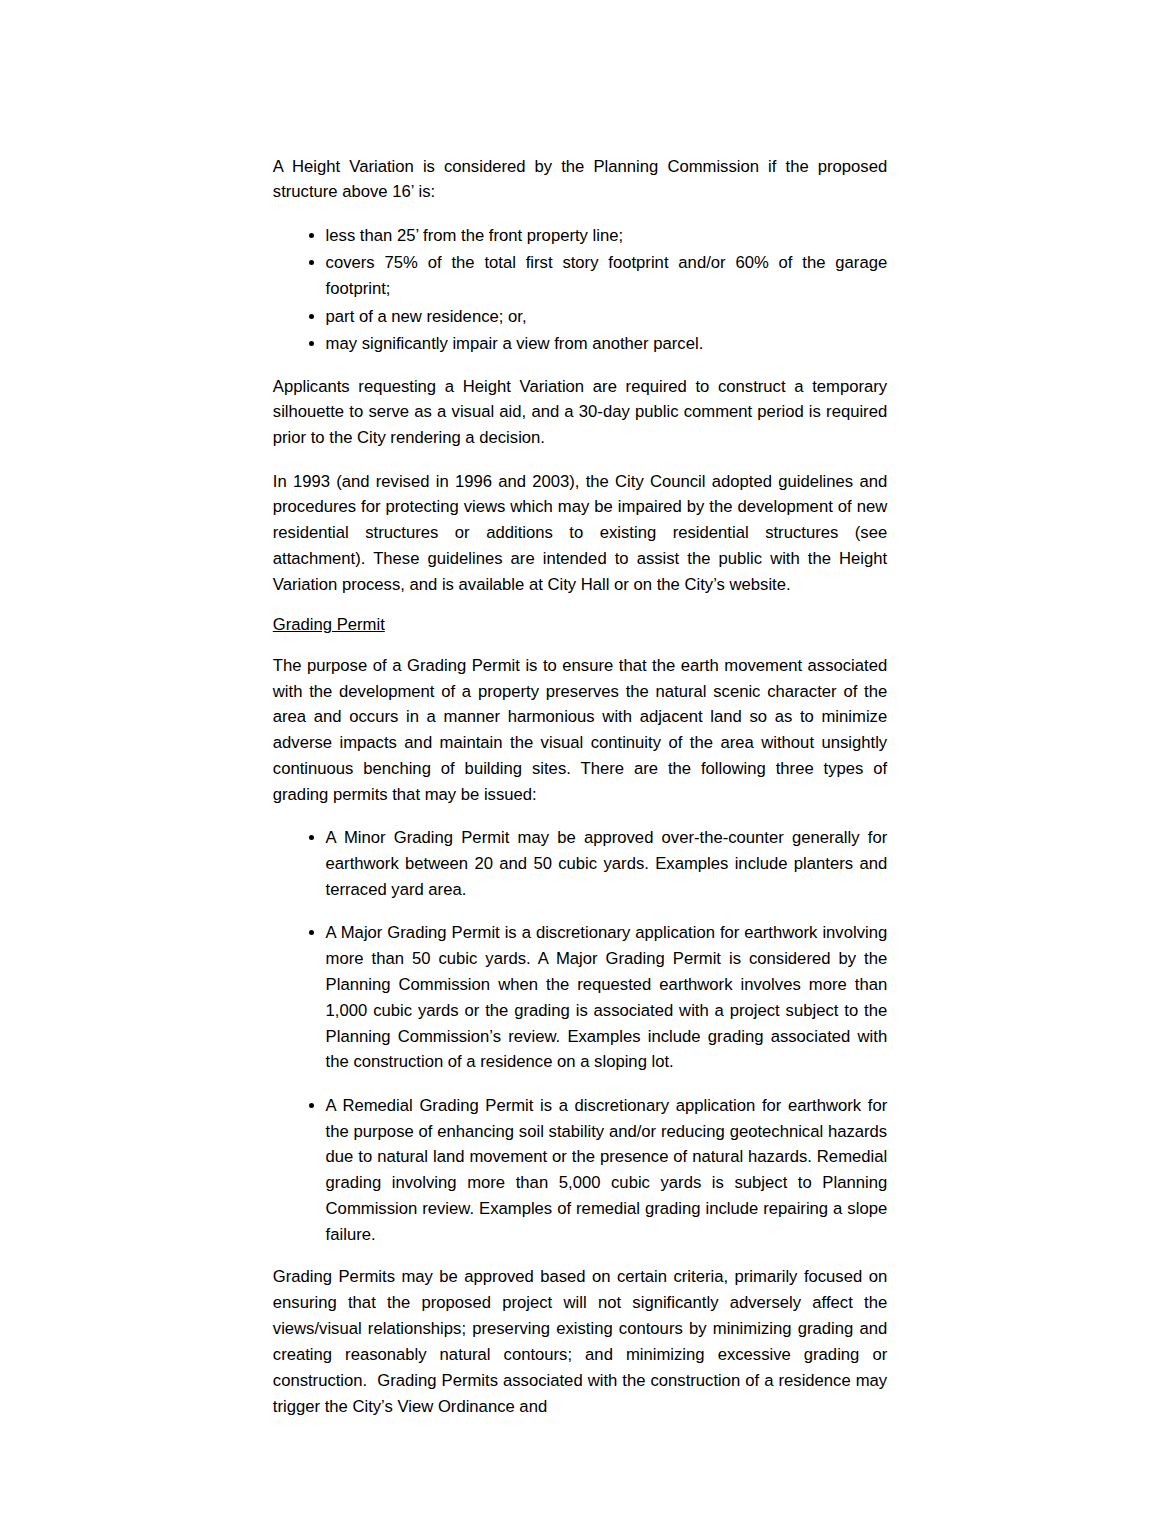A Height Variation is considered by the Planning Commission if the proposed structure above 16’ is:
less than 25’ from the front property line;
covers 75% of the total first story footprint and/or 60% of the garage footprint;
part of a new residence; or,
may significantly impair a view from another parcel.
Applicants requesting a Height Variation are required to construct a temporary silhouette to serve as a visual aid, and a 30-day public comment period is required prior to the City rendering a decision.
In 1993 (and revised in 1996 and 2003), the City Council adopted guidelines and procedures for protecting views which may be impaired by the development of new residential structures or additions to existing residential structures (see attachment). These guidelines are intended to assist the public with the Height Variation process, and is available at City Hall or on the City’s website.
Grading Permit
The purpose of a Grading Permit is to ensure that the earth movement associated with the development of a property preserves the natural scenic character of the area and occurs in a manner harmonious with adjacent land so as to minimize adverse impacts and maintain the visual continuity of the area without unsightly continuous benching of building sites. There are the following three types of grading permits that may be issued:
A Minor Grading Permit may be approved over-the-counter generally for earthwork between 20 and 50 cubic yards. Examples include planters and terraced yard area.
A Major Grading Permit is a discretionary application for earthwork involving more than 50 cubic yards. A Major Grading Permit is considered by the Planning Commission when the requested earthwork involves more than 1,000 cubic yards or the grading is associated with a project subject to the Planning Commission’s review. Examples include grading associated with the construction of a residence on a sloping lot.
A Remedial Grading Permit is a discretionary application for earthwork for the purpose of enhancing soil stability and/or reducing geotechnical hazards due to natural land movement or the presence of natural hazards. Remedial grading involving more than 5,000 cubic yards is subject to Planning Commission review. Examples of remedial grading include repairing a slope failure.
Grading Permits may be approved based on certain criteria, primarily focused on ensuring that the proposed project will not significantly adversely affect the views/visual relationships; preserving existing contours by minimizing grading and creating reasonably natural contours; and minimizing excessive grading or construction. Grading Permits associated with the construction of a residence may trigger the City’s View Ordinance and